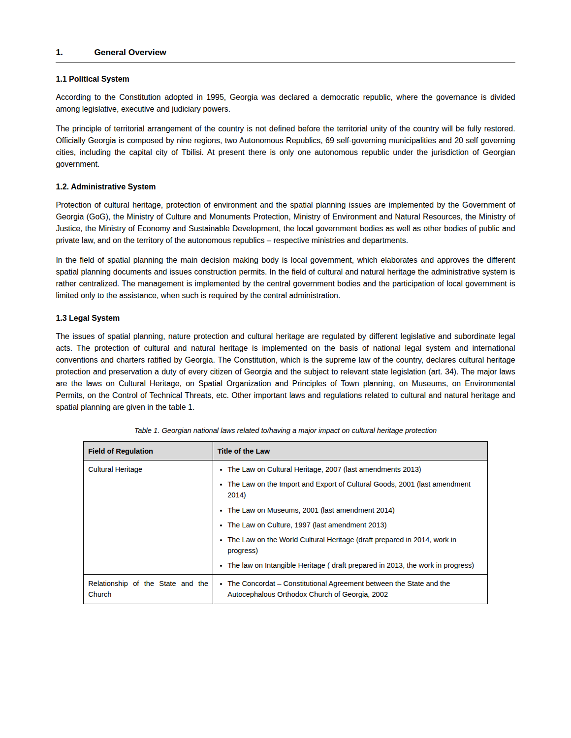1. General Overview
1.1 Political System
According to the Constitution adopted in 1995, Georgia was declared a democratic republic, where the governance is divided among legislative, executive and judiciary powers.
The principle of territorial arrangement of the country is not defined before the territorial unity of the country will be fully restored. Officially Georgia is composed by nine regions, two Autonomous Republics, 69 self-governing municipalities and 20 self governing cities, including the capital city of Tbilisi. At present there is only one autonomous republic under the jurisdiction of Georgian government.
1.2. Administrative System
Protection of cultural heritage, protection of environment and the spatial planning issues are implemented by the Government of Georgia (GoG), the Ministry of Culture and Monuments Protection, Ministry of Environment and Natural Resources, the Ministry of Justice, the Ministry of Economy and Sustainable Development, the local government bodies as well as other bodies of public and private law, and on the territory of the autonomous republics – respective ministries and departments.
In the field of spatial planning the main decision making body is local government, which elaborates and approves the different spatial planning documents and issues construction permits. In the field of cultural and natural heritage the administrative system is rather centralized. The management is implemented by the central government bodies and the participation of local government is limited only to the assistance, when such is required by the central administration.
1.3 Legal System
The issues of spatial planning, nature protection and cultural heritage are regulated by different legislative and subordinate legal acts. The protection of cultural and natural heritage is implemented on the basis of national legal system and international conventions and charters ratified by Georgia. The Constitution, which is the supreme law of the country, declares cultural heritage protection and preservation a duty of every citizen of Georgia and the subject to relevant state legislation (art. 34). The major laws are the laws on Cultural Heritage, on Spatial Organization and Principles of Town planning, on Museums, on Environmental Permits, on the Control of Technical Threats, etc. Other important laws and regulations related to cultural and natural heritage and spatial planning are given in the table 1.
Table 1. Georgian national laws related to/having a major impact on cultural heritage protection
| Field of Regulation | Title of the Law |
| --- | --- |
| Cultural Heritage | The Law on Cultural Heritage, 2007 (last amendments 2013) The Law on the Import and Export of Cultural Goods, 2001 (last amendment 2014) The Law on Museums, 2001 (last amendment 2014) The Law on Culture, 1997 (last amendment 2013) The Law on the World Cultural Heritage (draft prepared in 2014, work in progress) The law on Intangible Heritage ( draft prepared in 2013, the work in progress) |
| Relationship of the State and the Church | The Concordat – Constitutional Agreement between the State and the Autocephalous Orthodox Church of Georgia, 2002 |